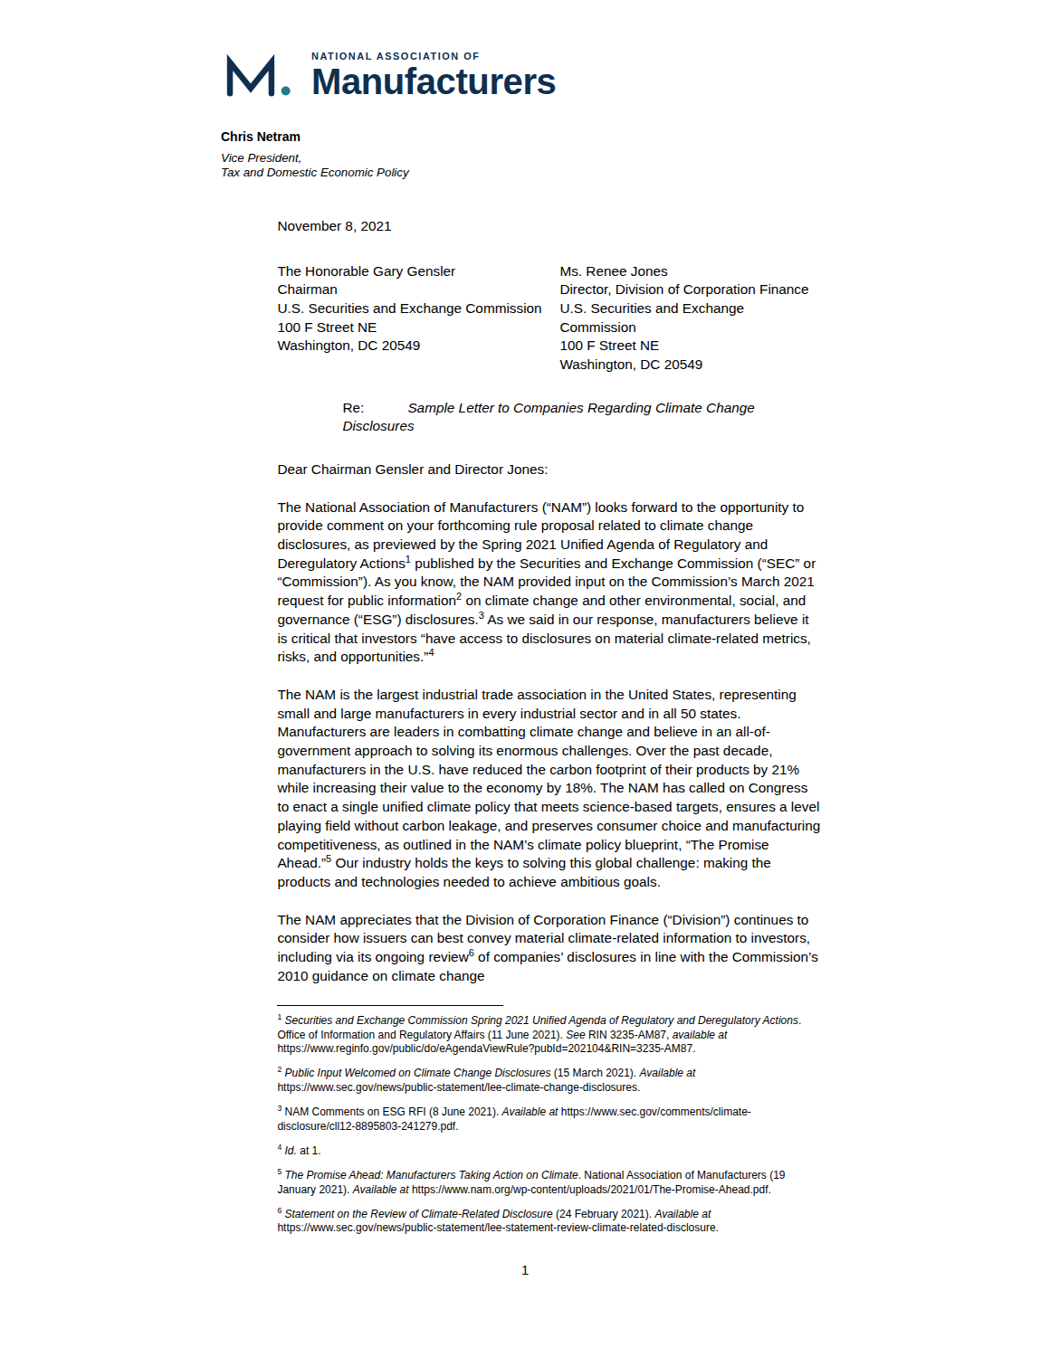NATIONAL ASSOCIATION OF
Manufacturers
Chris Netram
Vice President,
Tax and Domestic Economic Policy
November 8, 2021
| The Honorable Gary Gensler Chairman U.S. Securities and Exchange Commission 100 F Street NE Washington, DC 20549 | Ms. Renee Jones Director, Division of Corporation Finance U.S. Securities and Exchange Commission 100 F Street NE Washington, DC 20549 |
Re: Sample Letter to Companies Regarding Climate Change Disclosures
Dear Chairman Gensler and Director Jones:
The National Association of Manufacturers (“NAM”) looks forward to the opportunity to provide comment on your forthcoming rule proposal related to climate change disclosures, as previewed by the Spring 2021 Unified Agenda of Regulatory and Deregulatory Actions1 published by the Securities and Exchange Commission (“SEC” or “Commission”). As you know, the NAM provided input on the Commission’s March 2021 request for public information2 on climate change and other environmental, social, and governance (“ESG”) disclosures.3 As we said in our response, manufacturers believe it is critical that investors “have access to disclosures on material climate-related metrics, risks, and opportunities.”4
The NAM is the largest industrial trade association in the United States, representing small and large manufacturers in every industrial sector and in all 50 states. Manufacturers are leaders in combatting climate change and believe in an all-of-government approach to solving its enormous challenges. Over the past decade, manufacturers in the U.S. have reduced the carbon footprint of their products by 21% while increasing their value to the economy by 18%. The NAM has called on Congress to enact a single unified climate policy that meets science-based targets, ensures a level playing field without carbon leakage, and preserves consumer choice and manufacturing competitiveness, as outlined in the NAM’s climate policy blueprint, “The Promise Ahead.”5 Our industry holds the keys to solving this global challenge: making the products and technologies needed to achieve ambitious goals.
The NAM appreciates that the Division of Corporation Finance (“Division”) continues to consider how issuers can best convey material climate-related information to investors, including via its ongoing review6 of companies’ disclosures in line with the Commission’s 2010 guidance on climate change
1 Securities and Exchange Commission Spring 2021 Unified Agenda of Regulatory and Deregulatory Actions. Office of Information and Regulatory Affairs (11 June 2021). See RIN 3235-AM87, available at https://www.reginfo.gov/public/do/eAgendaViewRule?pubId=202104&RIN=3235-AM87.
2 Public Input Welcomed on Climate Change Disclosures (15 March 2021). Available at https://www.sec.gov/news/public-statement/lee-climate-change-disclosures.
3 NAM Comments on ESG RFI (8 June 2021). Available at https://www.sec.gov/comments/climate-disclosure/cll12-8895803-241279.pdf.
4 Id. at 1.
5 The Promise Ahead: Manufacturers Taking Action on Climate. National Association of Manufacturers (19 January 2021). Available at https://www.nam.org/wp-content/uploads/2021/01/The-Promise-Ahead.pdf.
6 Statement on the Review of Climate-Related Disclosure (24 February 2021). Available at https://www.sec.gov/news/public-statement/lee-statement-review-climate-related-disclosure.
1